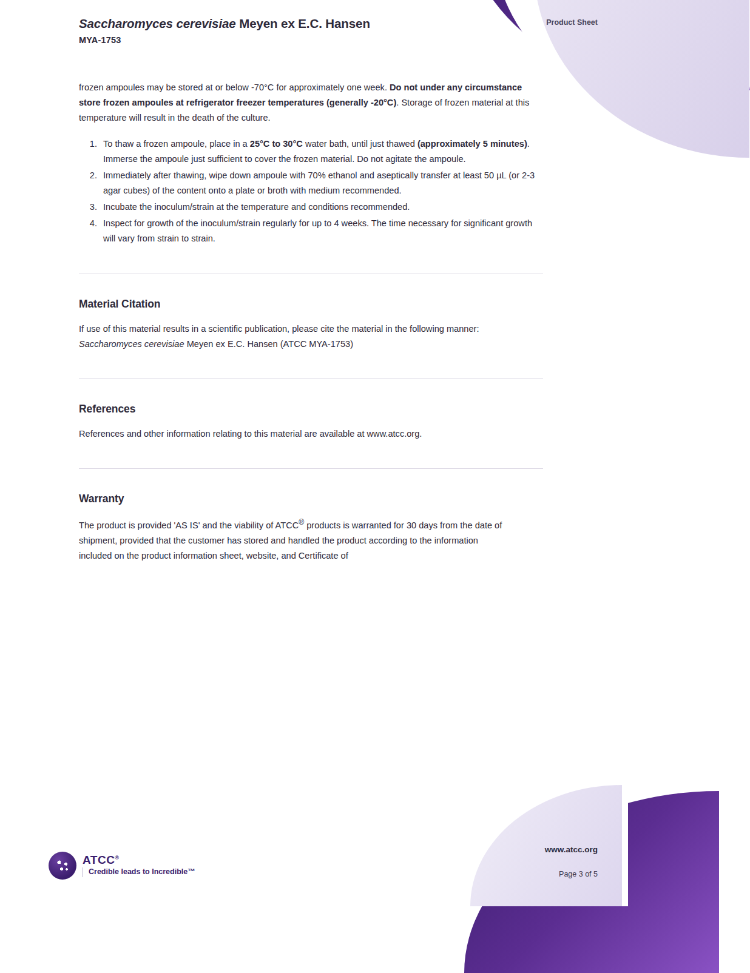Saccharomyces cerevisiae Meyen ex E.C. Hansen
MYA-1753
Product Sheet
frozen ampoules may be stored at or below -70°C for approximately one week. Do not under any circumstance store frozen ampoules at refrigerator freezer temperatures (generally -20°C). Storage of frozen material at this temperature will result in the death of the culture.
To thaw a frozen ampoule, place in a 25°C to 30°C water bath, until just thawed (approximately 5 minutes). Immerse the ampoule just sufficient to cover the frozen material. Do not agitate the ampoule.
Immediately after thawing, wipe down ampoule with 70% ethanol and aseptically transfer at least 50 µL (or 2-3 agar cubes) of the content onto a plate or broth with medium recommended.
Incubate the inoculum/strain at the temperature and conditions recommended.
Inspect for growth of the inoculum/strain regularly for up to 4 weeks. The time necessary for significant growth will vary from strain to strain.
Material Citation
If use of this material results in a scientific publication, please cite the material in the following manner: Saccharomyces cerevisiae Meyen ex E.C. Hansen (ATCC MYA-1753)
References
References and other information relating to this material are available at www.atcc.org.
Warranty
The product is provided 'AS IS' and the viability of ATCC® products is warranted for 30 days from the date of shipment, provided that the customer has stored and handled the product according to the information included on the product information sheet, website, and Certificate of
ATCC® Credible leads to Incredible™
www.atcc.org
Page 3 of 5